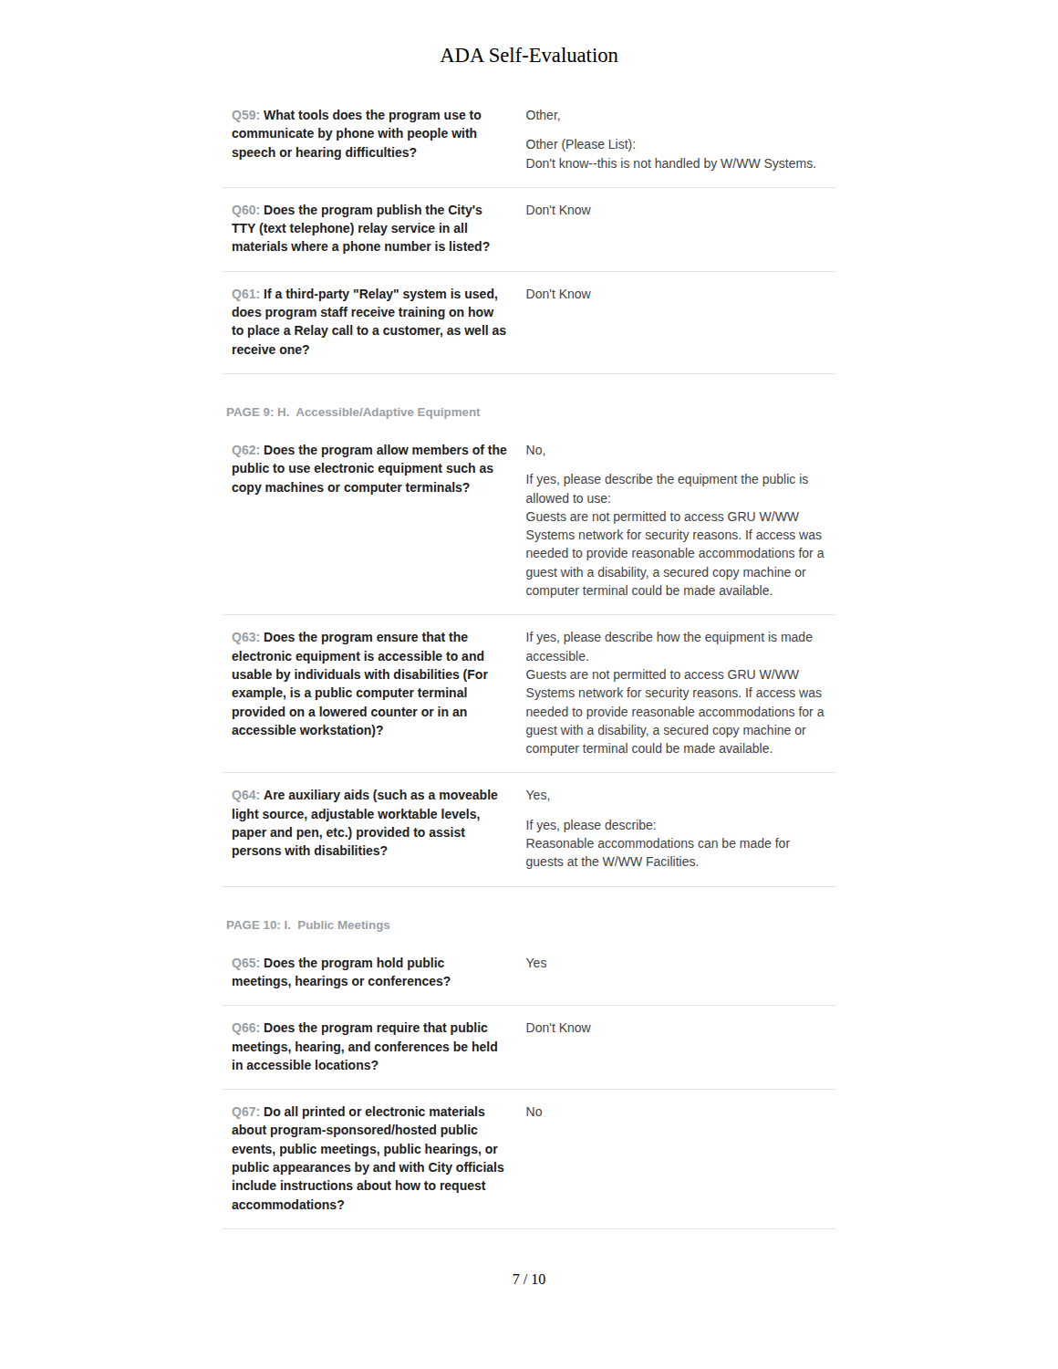ADA Self-Evaluation
| Q59: What tools does the program use to communicate by phone with people with speech or hearing difficulties? | Other, Other (Please List): Don't know--this is not handled by W/WW Systems. |
| Q60: Does the program publish the City's TTY (text telephone) relay service in all materials where a phone number is listed? | Don't Know |
| Q61: If a third-party "Relay" system is used, does program staff receive training on how to place a Relay call to a customer, as well as receive one? | Don't Know |
PAGE 9: H. Accessible/Adaptive Equipment
| Q62: Does the program allow members of the public to use electronic equipment such as copy machines or computer terminals? | No, If yes, please describe the equipment the public is allowed to use: Guests are not permitted to access GRU W/WW Systems network for security reasons. If access was needed to provide reasonable accommodations for a guest with a disability, a secured copy machine or computer terminal could be made available. |
| Q63: Does the program ensure that the electronic equipment is accessible to and usable by individuals with disabilities (For example, is a public computer terminal provided on a lowered counter or in an accessible workstation)? | If yes, please describe how the equipment is made accessible. Guests are not permitted to access GRU W/WW Systems network for security reasons. If access was needed to provide reasonable accommodations for a guest with a disability, a secured copy machine or computer terminal could be made available. |
| Q64: Are auxiliary aids (such as a moveable light source, adjustable worktable levels, paper and pen, etc.) provided to assist persons with disabilities? | Yes, If yes, please describe: Reasonable accommodations can be made for guests at the W/WW Facilities. |
PAGE 10: I. Public Meetings
| Q65: Does the program hold public meetings, hearings or conferences? | Yes |
| Q66: Does the program require that public meetings, hearing, and conferences be held in accessible locations? | Don't Know |
| Q67: Do all printed or electronic materials about program-sponsored/hosted public events, public meetings, public hearings, or public appearances by and with City officials include instructions about how to request accommodations? | No |
7 / 10